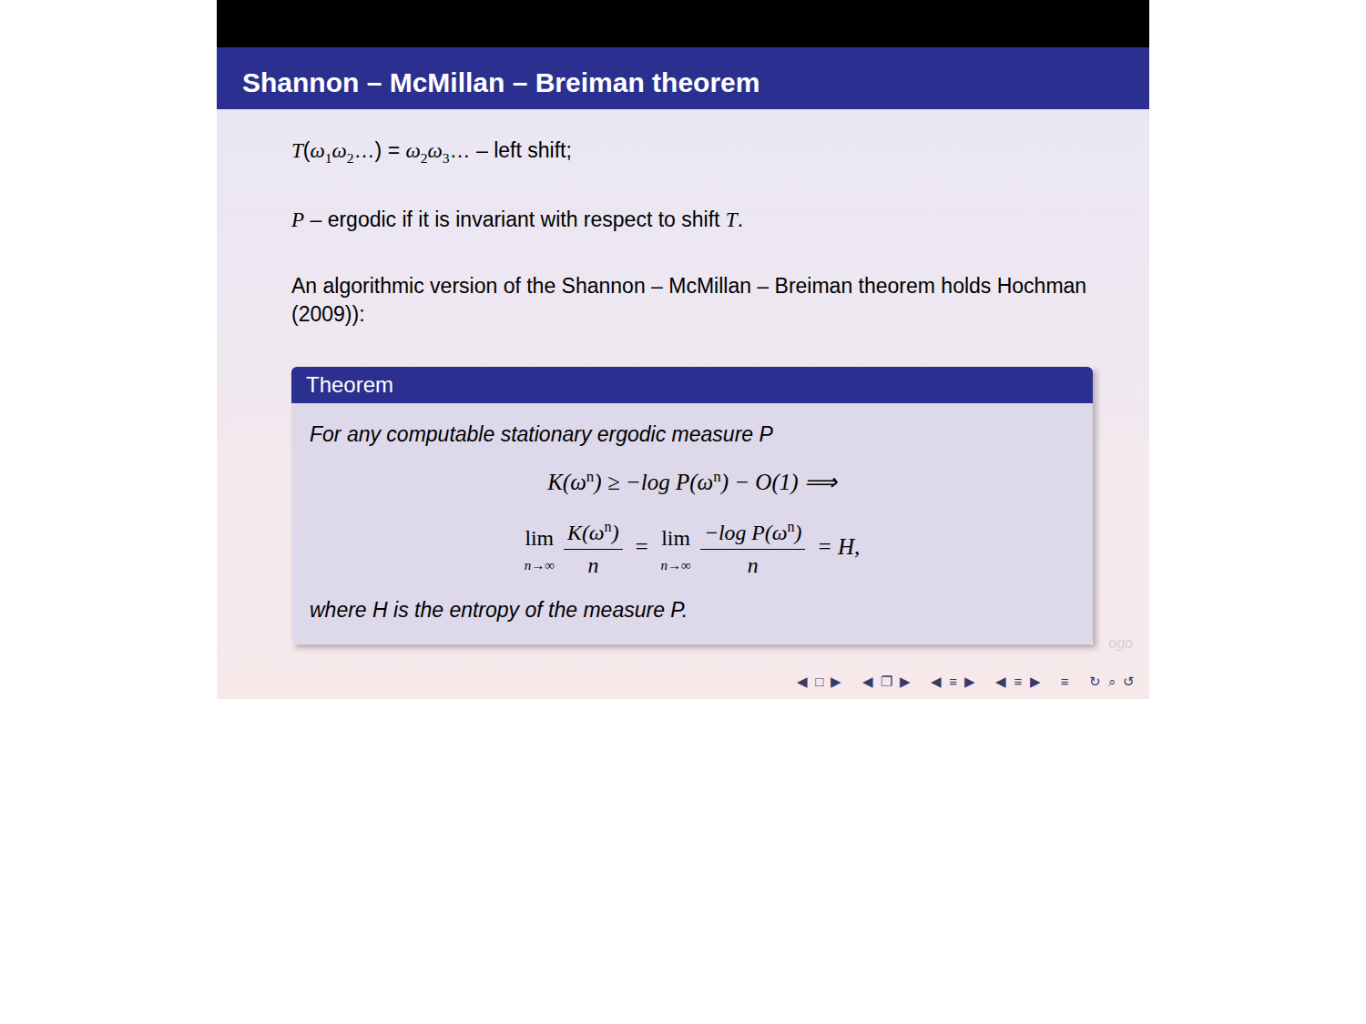Shannon – McMillan – Breiman theorem
T(ω1ω2…) = ω2ω3… – left shift;
P – ergodic if it is invariant with respect to shift T.
An algorithmic version of the Shannon – McMillan – Breiman theorem holds Hochman (2009)):
Theorem
For any computable stationary ergodic measure P
K(ωn) ≥ −log P(ωn) − O(1) ⟹
lim n→∞ K(ωn) n = lim n→∞ −log P(ωn) n = H,
where H is the entropy of the measure P.
ogo
◀ □ ▶ ◀ ❐ ▶ ◀ ≡ ▶ ◀ ≡ ▶ ≡ ↻ ⌕ ↺